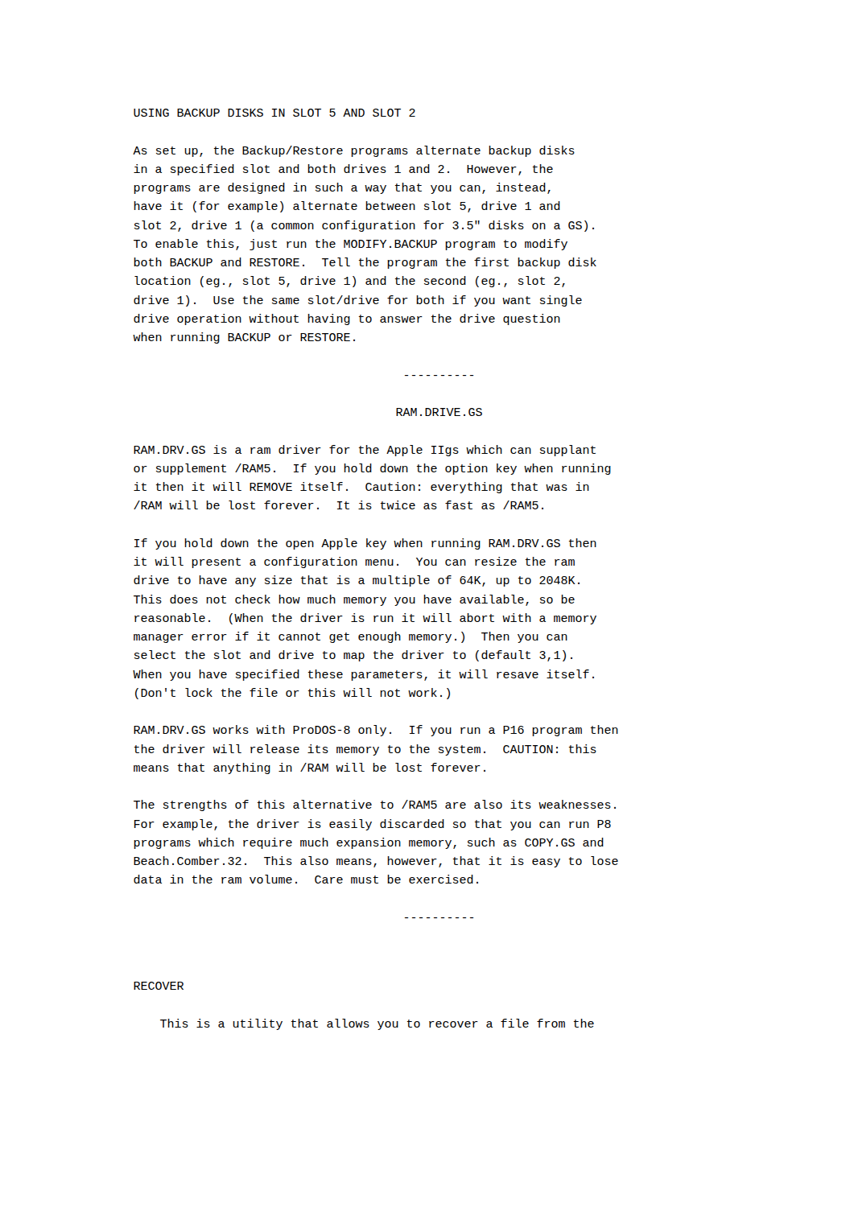USING BACKUP DISKS IN SLOT 5 AND SLOT 2
As set up, the Backup/Restore programs alternate backup disks in a specified slot and both drives 1 and 2. However, the programs are designed in such a way that you can, instead, have it (for example) alternate between slot 5, drive 1 and slot 2, drive 1 (a common configuration for 3.5" disks on a GS). To enable this, just run the MODIFY.BACKUP program to modify both BACKUP and RESTORE. Tell the program the first backup disk location (eg., slot 5, drive 1) and the second (eg., slot 2, drive 1). Use the same slot/drive for both if you want single drive operation without having to answer the drive question when running BACKUP or RESTORE.
----------
RAM.DRIVE.GS
RAM.DRV.GS is a ram driver for the Apple IIgs which can supplant or supplement /RAM5. If you hold down the option key when running it then it will REMOVE itself. Caution: everything that was in /RAM will be lost forever. It is twice as fast as /RAM5.
If you hold down the open Apple key when running RAM.DRV.GS then it will present a configuration menu. You can resize the ram drive to have any size that is a multiple of 64K, up to 2048K. This does not check how much memory you have available, so be reasonable. (When the driver is run it will abort with a memory manager error if it cannot get enough memory.) Then you can select the slot and drive to map the driver to (default 3,1). When you have specified these parameters, it will resave itself. (Don't lock the file or this will not work.)
RAM.DRV.GS works with ProDOS-8 only. If you run a P16 program then the driver will release its memory to the system. CAUTION: this means that anything in /RAM will be lost forever.
The strengths of this alternative to /RAM5 are also its weaknesses. For example, the driver is easily discarded so that you can run P8 programs which require much expansion memory, such as COPY.GS and Beach.Comber.32. This also means, however, that it is easy to lose data in the ram volume. Care must be exercised.
----------
RECOVER
This is a utility that allows you to recover a file from the